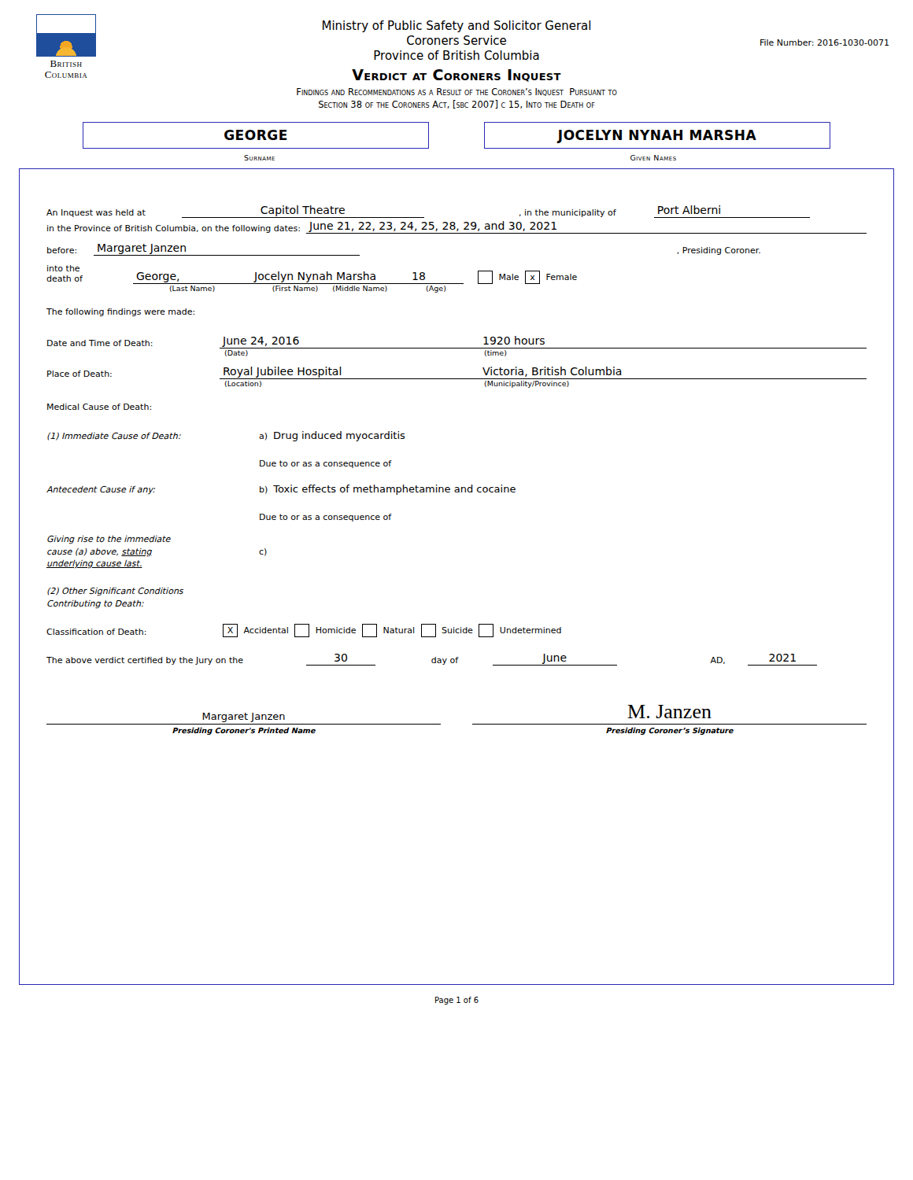File Number: 2016-1030-0071
British
Columbia
Ministry of Public Safety and Solicitor General
Coroners Service
Province of British Columbia
Verdict at Coroners Inquest
Findings and Recommendations as a Result of the Coroner’s Inquest Pursuant to
Section 38 of the Coroners Act, [sbc 2007] c 15, Into the Death of
GEORGE
JOCELYN NYNAH MARSHA
Surname
Given Names
| An Inquest was held at | Capitol Theatre | , in the municipality of | Port Alberni |
| in the Province of British Columbia, on the following dates: | June 21, 22, 23, 24, 25, 28, 29, and 30, 2021 |
| before: | Margaret Janzen | , Presiding Coroner. |
| into the death of | George, | Jocelyn Nynah Marsha | 18 | Male x Female |
| | (Last Name) | (First Name) (Middle Name) | (Age) | |
The following findings were made:
| Date and Time of Death: | June 24, 2016 | 1920 hours |
| | (Date) | (time) |
| Place of Death: | Royal Jubilee Hospital | Victoria, British Columbia |
| | (Location) | (Municipality/Province) |
Medical Cause of Death:
| (1) Immediate Cause of Death: | a) Drug induced myocarditis |
| | Due to or as a consequence of |
| Antecedent Cause if any: | b) Toxic effects of methamphetamine and cocaine |
| | Due to or as a consequence of |
| Giving rise to the immediate cause (a) above, stating underlying cause last. | c) |
| (2) Other Significant Conditions Contributing to Death: | |
| Classification of Death: | X Accidental Homicide Natural Suicide Undetermined |
| The above verdict certified by the Jury on the | 30 | day of | June | AD, | 2021 |
Margaret Janzen
Presiding Coroner's Printed Name
M. Janzen
Presiding Coroner’s Signature
Page 1 of 6